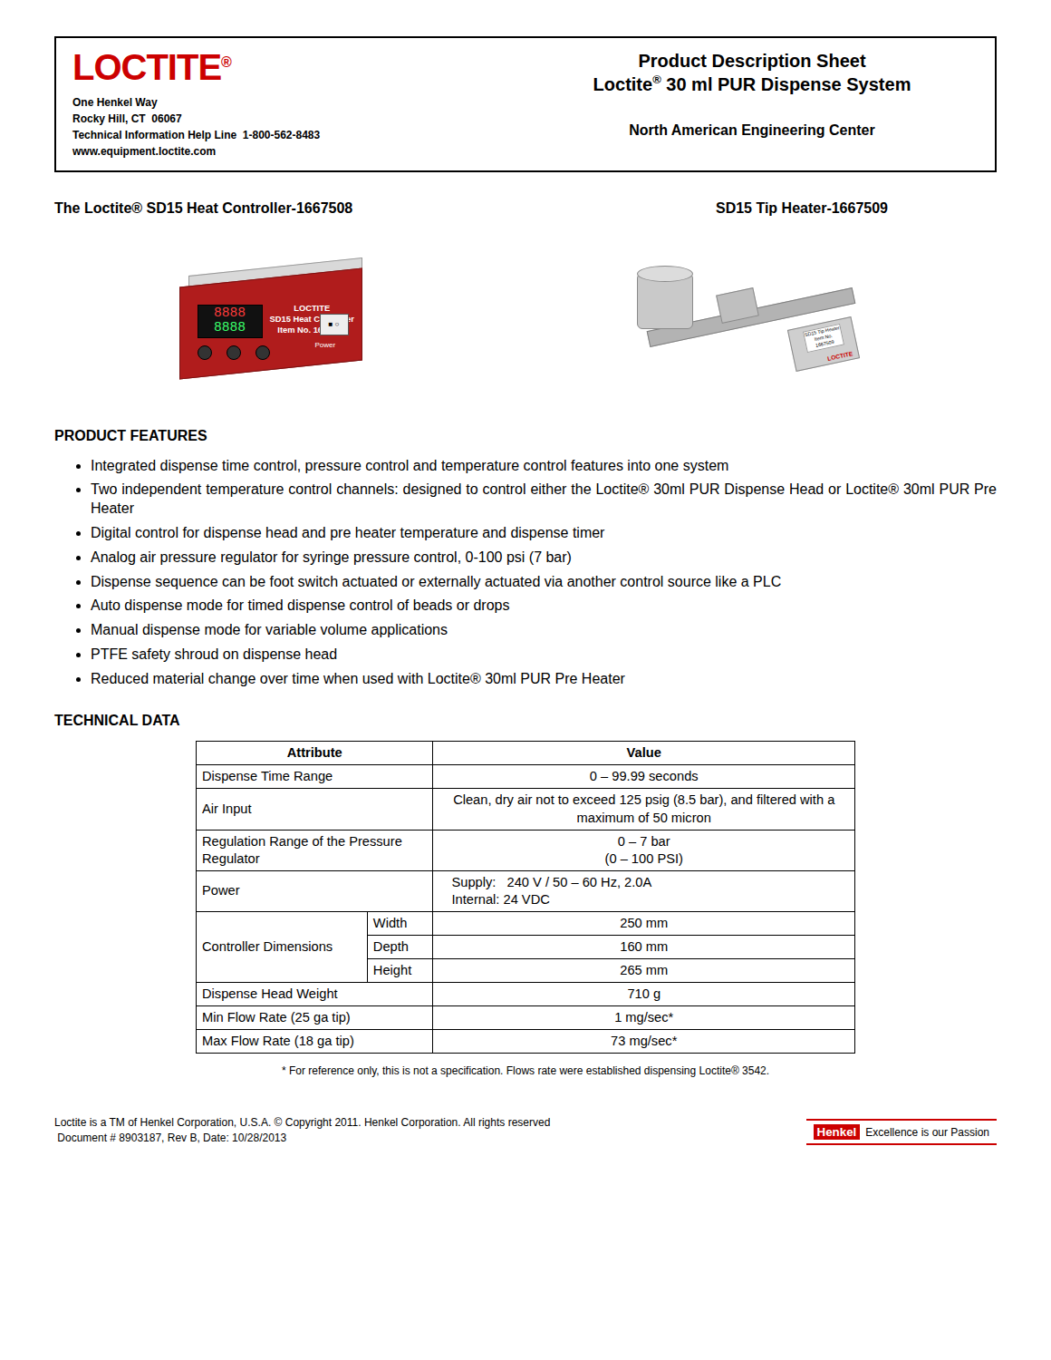LOCTITE®
One Henkel Way
Rocky Hill, CT 06067
Technical Information Help Line 1-800-562-8483
www.equipment.loctite.com
Product Description Sheet
Loctite® 30 ml PUR Dispense System
North American Engineering Center
The Loctite® SD15 Heat Controller-1667508
SD15 Tip Heater-1667509
8888
8888
LOCTITE
SD15 Heat Controller
Item No. 1667508
■ ○
Power
SD15 Tip Heater
Item No. 1667509
LOCTITE
PRODUCT FEATURES
Integrated dispense time control, pressure control and temperature control features into one system
Two independent temperature control channels: designed to control either the Loctite® 30ml PUR Dispense Head or Loctite® 30ml PUR Pre Heater
Digital control for dispense head and pre heater temperature and dispense timer
Analog air pressure regulator for syringe pressure control, 0-100 psi (7 bar)
Dispense sequence can be foot switch actuated or externally actuated via another control source like a PLC
Auto dispense mode for timed dispense control of beads or drops
Manual dispense mode for variable volume applications
PTFE safety shroud on dispense head
Reduced material change over time when used with Loctite® 30ml PUR Pre Heater
TECHNICAL DATA
| Attribute | Value |
| --- | --- |
| Dispense Time Range | 0 – 99.99 seconds |
| Air Input | Clean, dry air not to exceed 125 psig (8.5 bar), and filtered with a maximum of 50 micron |
| Regulation Range of the Pressure Regulator | 0 – 7 bar (0 – 100 PSI) |
| Power | Supply: 240 V / 50 – 60 Hz, 2.0A Internal: 24 VDC |
| Controller Dimensions | Width | 250 mm |
| Depth | 160 mm |
| Height | 265 mm |
| Dispense Head Weight | 710 g |
| Min Flow Rate (25 ga tip) | 1 mg/sec* |
| Max Flow Rate (18 ga tip) | 73 mg/sec* |
* For reference only, this is not a specification. Flows rate were established dispensing Loctite® 3542.
Loctite is a TM of Henkel Corporation, U.S.A. © Copyright 2011. Henkel Corporation. All rights reserved
Document # 8903187, Rev B, Date: 10/28/2013
Henkel Excellence is our Passion